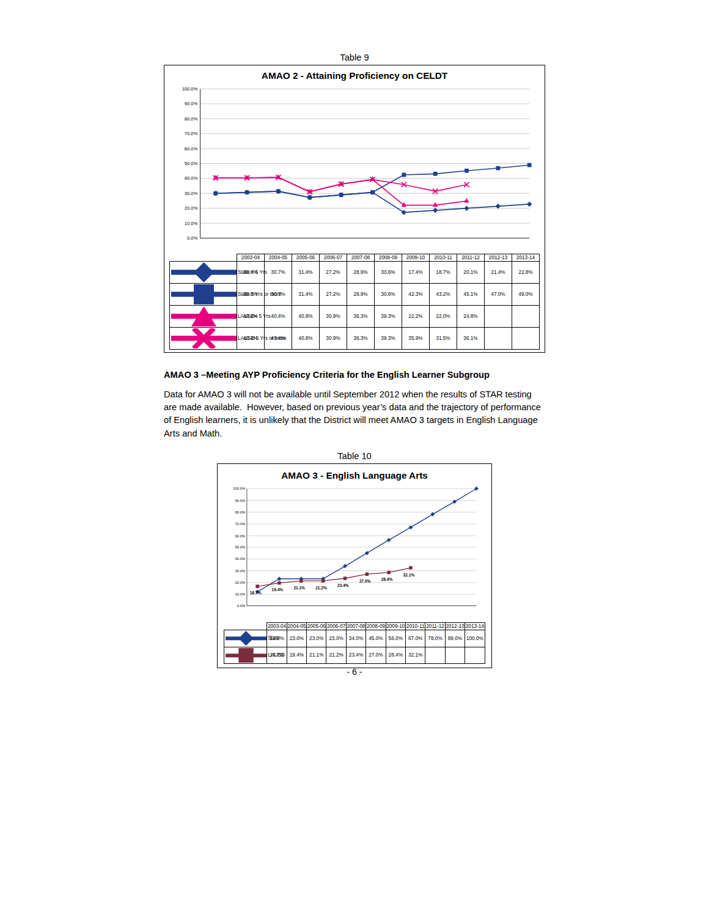Table 9
AMAO 2 - Attaining Proficiency on CELDT
100.0% 90.0% 80.0% 70.0% 60.0% 50.0% 40.0% 30.0% 20.0% 10.0% 0.0%
| | 2003-04 | 2004-05 | 2005-06 | 2006-07 | 2007-08 | 2008-09 | 2009-10 | 2010-11 | 2011-12 | 2012-13 | 2013-14 |
| State < 5 Yrs | 30.0% | 30.7% | 31.4% | 27.2% | 28.9% | 30.6% | 17.4% | 18.7% | 20.1% | 21.4% | 22.8% |
| State 5 Yrs or more | 30.0% | 30.7% | 31.4% | 27.2% | 28.9% | 30.6% | 42.3% | 43.2% | 45.1% | 47.0% | 49.0% |
| LAUSD< 5 Yrs | 40.4% | 40.4% | 40.8% | 30.9% | 36.3% | 39.3% | 22.2% | 22.0% | 24.8% | | |
| LAUSD 5 Yrs or more | 40.4% | 40.4% | 40.8% | 30.9% | 36.3% | 39.3% | 35.9% | 31.5% | 36.1% | | |
AMAO 3 –Meeting AYP Proficiency Criteria for the English Learner Subgroup
Data for AMAO 3 will not be available until September 2012 when the results of STAR testing are made available. However, based on previous year’s data and the trajectory of performance of English learners, it is unlikely that the District will meet AMAO 3 targets in English Language Arts and Math.
Table 10
AMAO 3 - English Language Arts
100.0% 90.0% 80.0% 70.0% 60.0% 50.0% 40.0% 30.0% 20.0% 10.0% 0.0% 16.7% 19.4% 21.1% 21.2% 23.4% 27.0% 28.4% 32.1%
| | 2003-04 | 2004-05 | 2005-06 | 2006-07 | 2007-08 | 2008-09 | 2009-10 | 2010-11 | 2011-12 | 2012-13 | 2013-14 |
| State | 12.0% | 23.0% | 23.0% | 23.0% | 34.0% | 45.0% | 56.0% | 67.0% | 78.0% | 89.0% | 100.0% |
| LAUSD | 16.7% | 19.4% | 21.1% | 21.2% | 23.4% | 27.0% | 28.4% | 32.1% | | | |
- 6 -